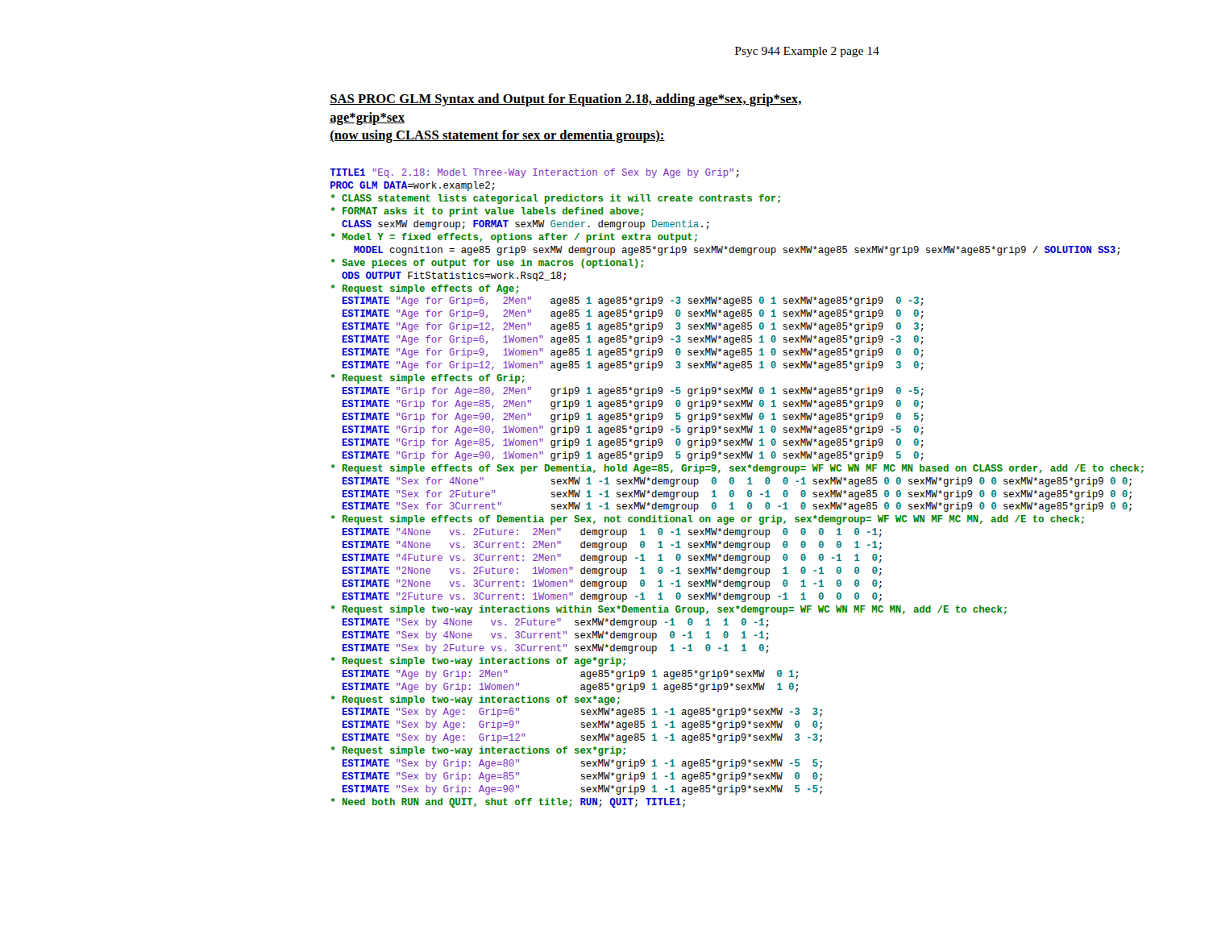Psyc 944 Example 2 page 14
SAS PROC GLM Syntax and Output for Equation 2.18, adding age*sex, grip*sex, age*grip*sex
(now using CLASS statement for sex or dementia groups):
TITLE1 "Eq. 2.18: Model Three-Way Interaction of Sex by Age by Grip"; PROC GLM DATA=work.example2; * CLASS statement lists categorical predictors it will create contrasts for; * FORMAT asks it to print value labels defined above; CLASS sexMW demgroup; FORMAT sexMW Gender. demgroup Dementia.; * Model Y = fixed effects, options after / print extra output; MODEL cognition = age85 grip9 sexMW demgroup age85*grip9 sexMW*demgroup sexMW*age85 sexMW*grip9 sexMW*age85*grip9 / SOLUTION SS3; * Save pieces of output for use in macros (optional); ODS OUTPUT FitStatistics=work.Rsq2_18; * Request simple effects of Age; ESTIMATE "Age for Grip=6, 2Men" age85 1 age85*grip9 -3 sexMW*age85 0 1 sexMW*age85*grip9 0 -3; ESTIMATE "Age for Grip=9, 2Men" age85 1 age85*grip9 0 sexMW*age85 0 1 sexMW*age85*grip9 0 0; ESTIMATE "Age for Grip=12, 2Men" age85 1 age85*grip9 3 sexMW*age85 0 1 sexMW*age85*grip9 0 3; ESTIMATE "Age for Grip=6, 1Women" age85 1 age85*grip9 -3 sexMW*age85 1 0 sexMW*age85*grip9 -3 0; ESTIMATE "Age for Grip=9, 1Women" age85 1 age85*grip9 0 sexMW*age85 1 0 sexMW*age85*grip9 0 0; ESTIMATE "Age for Grip=12, 1Women" age85 1 age85*grip9 3 sexMW*age85 1 0 sexMW*age85*grip9 3 0; * Request simple effects of Grip; ESTIMATE "Grip for Age=80, 2Men" grip9 1 age85*grip9 -5 grip9*sexMW 0 1 sexMW*age85*grip9 0 -5; ESTIMATE "Grip for Age=85, 2Men" grip9 1 age85*grip9 0 grip9*sexMW 0 1 sexMW*age85*grip9 0 0; ESTIMATE "Grip for Age=90, 2Men" grip9 1 age85*grip9 5 grip9*sexMW 0 1 sexMW*age85*grip9 0 5; ESTIMATE "Grip for Age=80, 1Women" grip9 1 age85*grip9 -5 grip9*sexMW 1 0 sexMW*age85*grip9 -5 0; ESTIMATE "Grip for Age=85, 1Women" grip9 1 age85*grip9 0 grip9*sexMW 1 0 sexMW*age85*grip9 0 0; ESTIMATE "Grip for Age=90, 1Women" grip9 1 age85*grip9 5 grip9*sexMW 1 0 sexMW*age85*grip9 5 0; * Request simple effects of Sex per Dementia, hold Age=85, Grip=9, sex*demgroup= WF WC WN MF MC MN based on CLASS order, add /E to check; ESTIMATE "Sex for 4None" sexMW 1 -1 sexMW*demgroup 0 0 1 0 0 -1 sexMW*age85 0 0 sexMW*grip9 0 0 sexMW*age85*grip9 0 0; ESTIMATE "Sex for 2Future" sexMW 1 -1 sexMW*demgroup 1 0 0 -1 0 0 sexMW*age85 0 0 sexMW*grip9 0 0 sexMW*age85*grip9 0 0; ESTIMATE "Sex for 3Current" sexMW 1 -1 sexMW*demgroup 0 1 0 0 -1 0 sexMW*age85 0 0 sexMW*grip9 0 0 sexMW*age85*grip9 0 0; * Request simple effects of Dementia per Sex, not conditional on age or grip, sex*demgroup= WF WC WN MF MC MN, add /E to check; ESTIMATE "4None vs. 2Future: 2Men" demgroup 1 0 -1 sexMW*demgroup 0 0 0 1 0 -1; ESTIMATE "4None vs. 3Current: 2Men" demgroup 0 1 -1 sexMW*demgroup 0 0 0 0 1 -1; ESTIMATE "4Future vs. 3Current: 2Men" demgroup -1 1 0 sexMW*demgroup 0 0 0 -1 1 0; ESTIMATE "2None vs. 2Future: 1Women" demgroup 1 0 -1 sexMW*demgroup 1 0 -1 0 0 0; ESTIMATE "2None vs. 3Current: 1Women" demgroup 0 1 -1 sexMW*demgroup 0 1 -1 0 0 0; ESTIMATE "2Future vs. 3Current: 1Women" demgroup -1 1 0 sexMW*demgroup -1 1 0 0 0 0; * Request simple two-way interactions within Sex*Dementia Group, sex*demgroup= WF WC WN MF MC MN, add /E to check; ESTIMATE "Sex by 4None vs. 2Future" sexMW*demgroup -1 0 1 1 0 -1; ESTIMATE "Sex by 4None vs. 3Current" sexMW*demgroup 0 -1 1 0 1 -1; ESTIMATE "Sex by 2Future vs. 3Current" sexMW*demgroup 1 -1 0 -1 1 0; * Request simple two-way interactions of age*grip; ESTIMATE "Age by Grip: 2Men" age85*grip9 1 age85*grip9*sexMW 0 1; ESTIMATE "Age by Grip: 1Women" age85*grip9 1 age85*grip9*sexMW 1 0; * Request simple two-way interactions of sex*age; ESTIMATE "Sex by Age: Grip=6" sexMW*age85 1 -1 age85*grip9*sexMW -3 3; ESTIMATE "Sex by Age: Grip=9" sexMW*age85 1 -1 age85*grip9*sexMW 0 0; ESTIMATE "Sex by Age: Grip=12" sexMW*age85 1 -1 age85*grip9*sexMW 3 -3; * Request simple two-way interactions of sex*grip; ESTIMATE "Sex by Grip: Age=80" sexMW*grip9 1 -1 age85*grip9*sexMW -5 5; ESTIMATE "Sex by Grip: Age=85" sexMW*grip9 1 -1 age85*grip9*sexMW 0 0; ESTIMATE "Sex by Grip: Age=90" sexMW*grip9 1 -1 age85*grip9*sexMW 5 -5; * Need both RUN and QUIT, shut off title; RUN; QUIT; TITLE1;